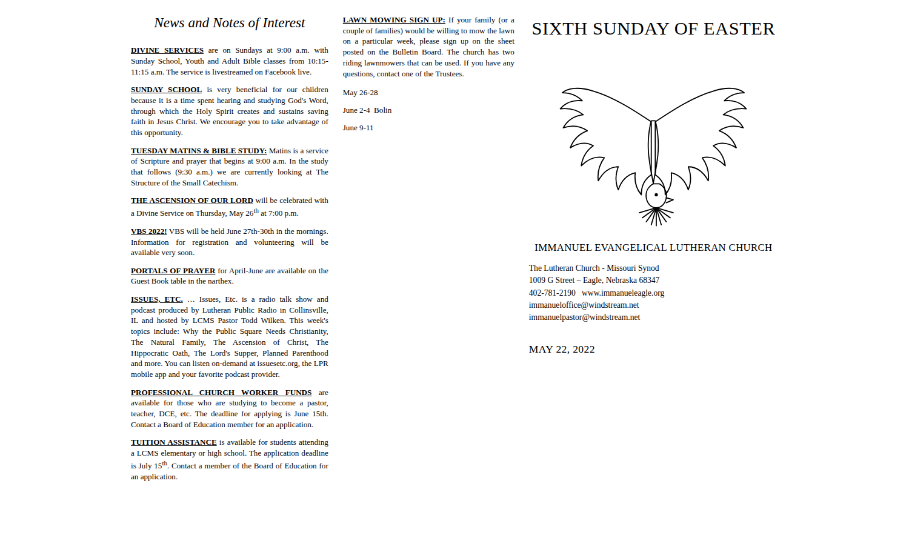News and Notes of Interest
DIVINE SERVICES are on Sundays at 9:00 a.m. with Sunday School, Youth and Adult Bible classes from 10:15-11:15 a.m. The service is livestreamed on Facebook live.
SUNDAY SCHOOL is very beneficial for our children because it is a time spent hearing and studying God's Word, through which the Holy Spirit creates and sustains saving faith in Jesus Christ. We encourage you to take advantage of this opportunity.
TUESDAY MATINS & BIBLE STUDY: Matins is a service of Scripture and prayer that begins at 9:00 a.m. In the study that follows (9:30 a.m.) we are currently looking at The Structure of the Small Catechism.
THE ASCENSION OF OUR LORD will be celebrated with a Divine Service on Thursday, May 26th at 7:00 p.m.
VBS 2022! VBS will be held June 27th-30th in the mornings. Information for registration and volunteering will be available very soon.
PORTALS OF PRAYER for April-June are available on the Guest Book table in the narthex.
ISSUES, ETC. … Issues, Etc. is a radio talk show and podcast produced by Lutheran Public Radio in Collinsville, IL and hosted by LCMS Pastor Todd Wilken. This week's topics include: Why the Public Square Needs Christianity, The Natural Family, The Ascension of Christ, The Hippocratic Oath, The Lord's Supper, Planned Parenthood and more. You can listen on-demand at issuesetc.org, the LPR mobile app and your favorite podcast provider.
PROFESSIONAL CHURCH WORKER FUNDS are available for those who are studying to become a pastor, teacher, DCE, etc. The deadline for applying is June 15th. Contact a Board of Education member for an application.
TUITION ASSISTANCE is available for students attending a LCMS elementary or high school. The application deadline is July 15th. Contact a member of the Board of Education for an application.
LAWN MOWING SIGN UP: If your family (or a couple of families) would be willing to mow the lawn on a particular week, please sign up on the sheet posted on the Bulletin Board. The church has two riding lawnmowers that can be used. If you have any questions, contact one of the Trustees.
May 26-28
June 2-4 Bolin
June 9-11
Sixth Sunday of Easter
Immanuel Evangelical Lutheran Church
The Lutheran Church - Missouri Synod
1009 G Street – Eagle, Nebraska 68347
402-781-2190 www.immanueleagle.org
immanueloffice@windstream.net
immanuelpastor@windstream.net
May 22, 2022